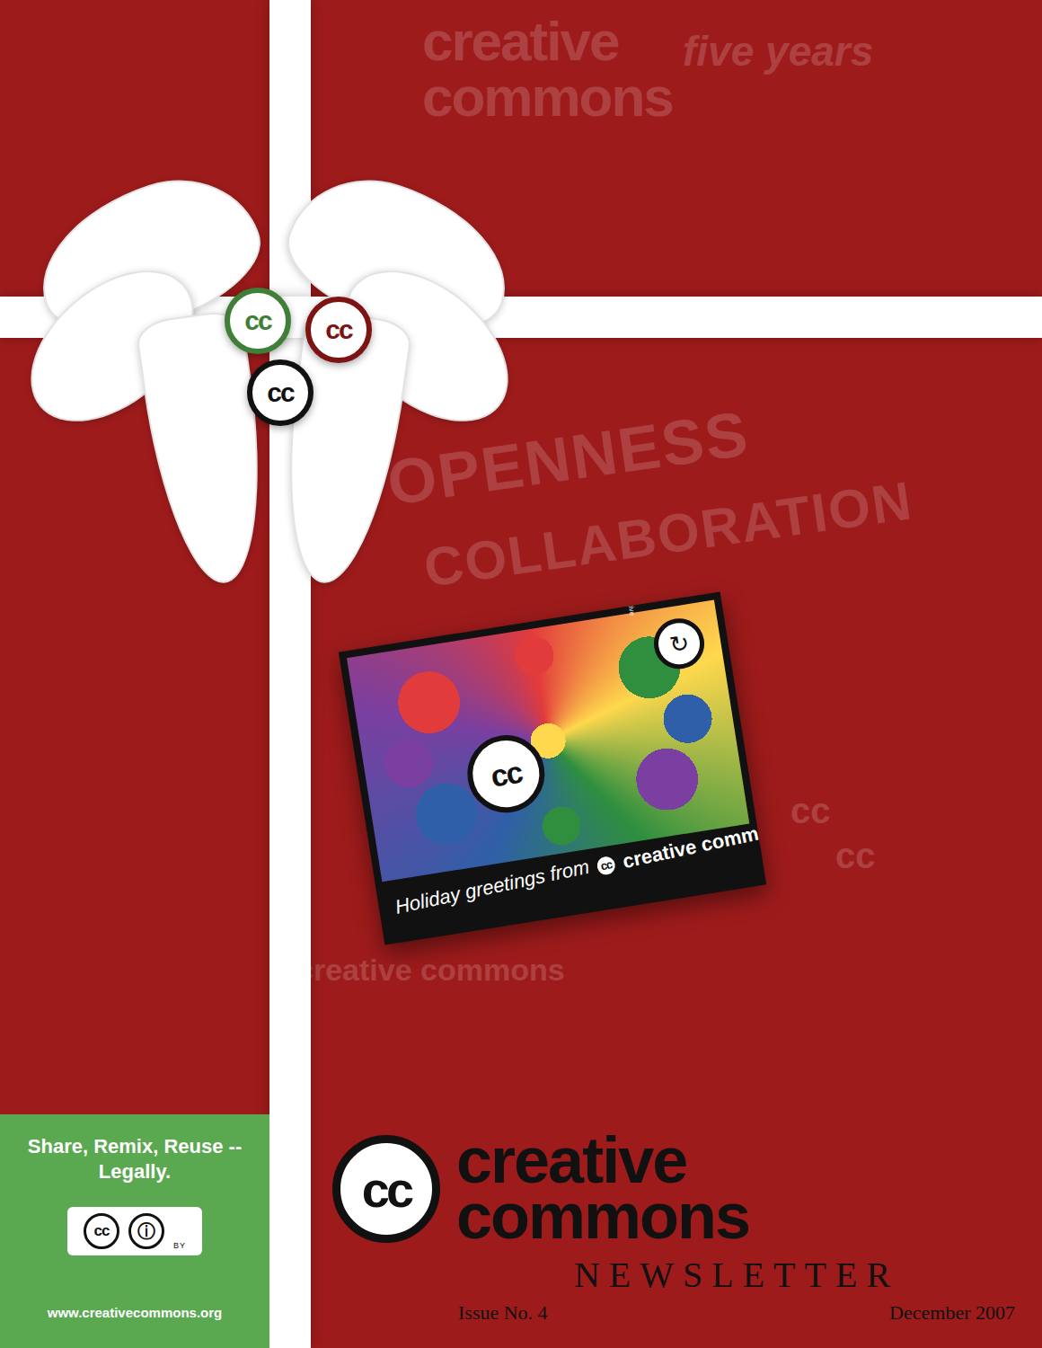creative commons five years OPENNESS COLLABORATION cc cc creative commons
cc
cc
cc
cc
↻
Stained glass image licensed under a Creative Commons license.
Holiday greetings from cccreative commons
Share, Remix, Reuse --
Legally.
cc ⓘ BY
www.creativecommons.org
cc
creative
commons
NEWSLETTER
Issue No. 4 December 2007